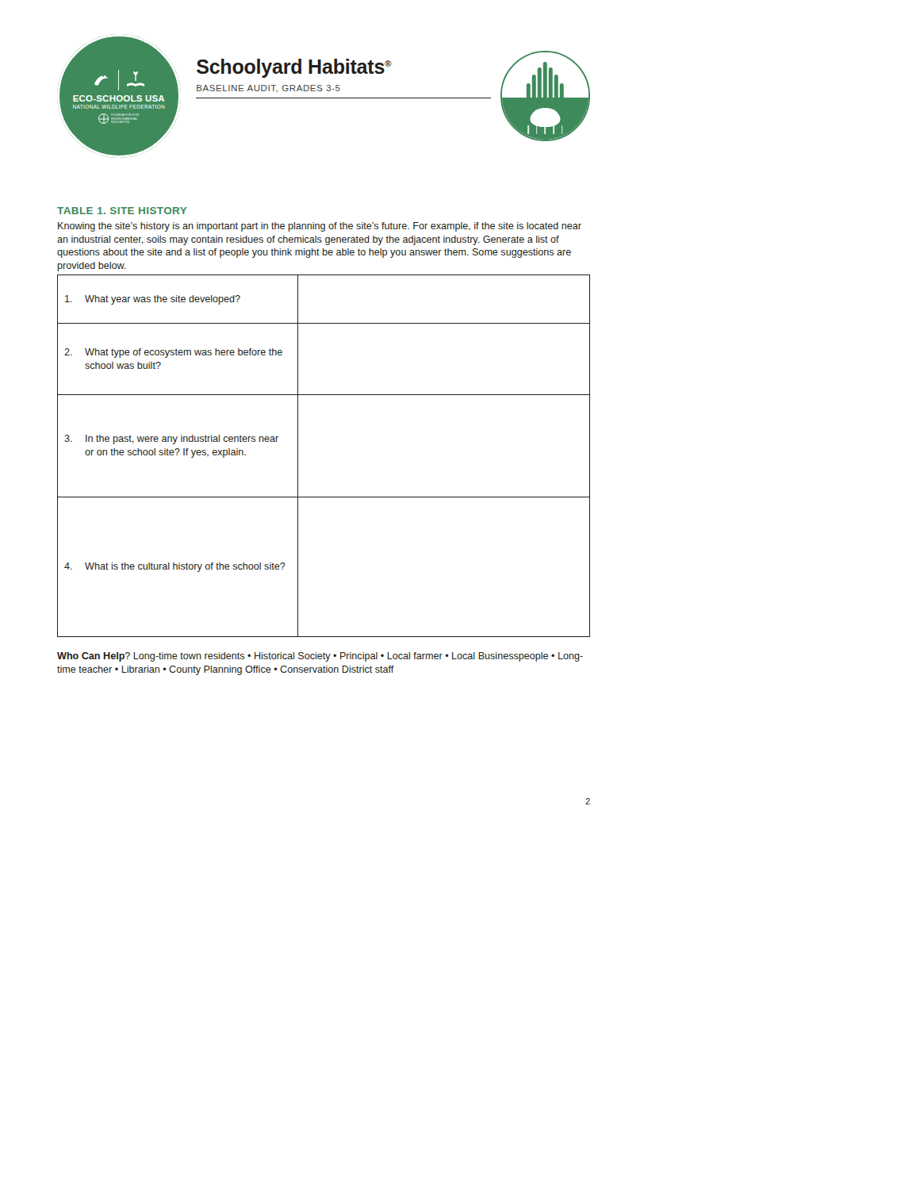ECO-SCHOOLS USA
NATIONAL WILDLIFE FEDERATION
FOUNDATION FOR
ENVIRONMENTAL
EDUCATION
Schoolyard Habitats®
Baseline Audit, Grades 3-5
Table 1. Site History
Knowing the site’s history is an important part in the planning of the site’s future. For example, if the site is located near an industrial center, soils may contain residues of chemicals generated by the adjacent industry. Generate a list of questions about the site and a list of people you think might be able to help you answer them. Some suggestions are provided below.
| 1. What year was the site developed? | |
| 2. What type of ecosystem was here before the school was built? | |
| 3. In the past, were any industrial centers near or on the school site? If yes, explain. | |
| 4. What is the cultural history of the school site? | |
Who Can Help? Long-time town residents • Historical Society • Principal • Local farmer • Local Businesspeople • Long-time teacher • Librarian • County Planning Office • Conservation District staff
2